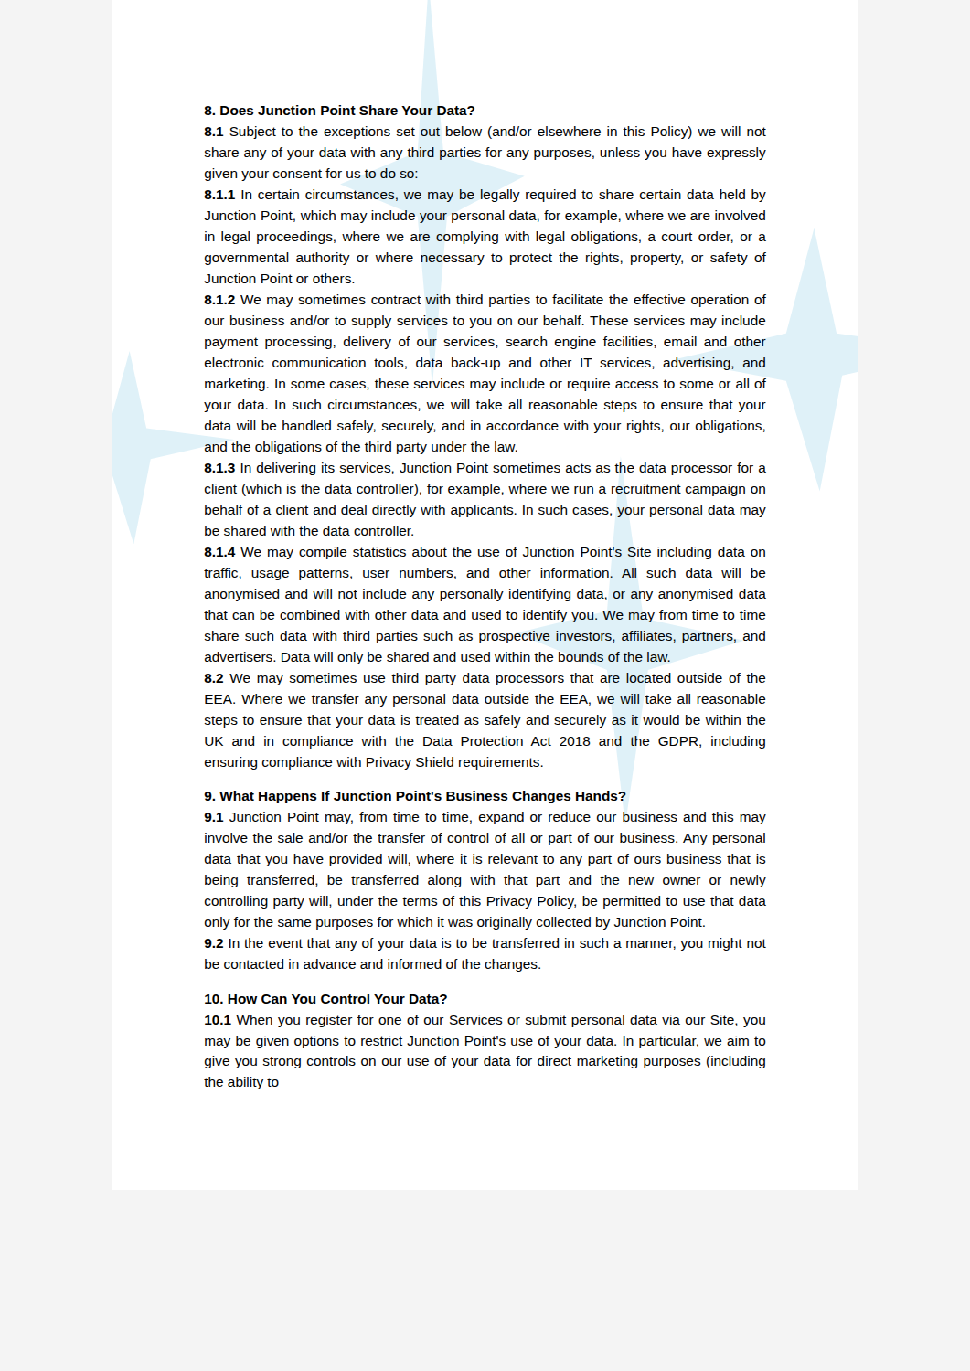8. Does Junction Point Share Your Data?
8.1 Subject to the exceptions set out below (and/or elsewhere in this Policy) we will not share any of your data with any third parties for any purposes, unless you have expressly given your consent for us to do so:
8.1.1 In certain circumstances, we may be legally required to share certain data held by Junction Point, which may include your personal data, for example, where we are involved in legal proceedings, where we are complying with legal obligations, a court order, or a governmental authority or where necessary to protect the rights, property, or safety of Junction Point or others.
8.1.2 We may sometimes contract with third parties to facilitate the effective operation of our business and/or to supply services to you on our behalf. These services may include payment processing, delivery of our services, search engine facilities, email and other electronic communication tools, data back-up and other IT services, advertising, and marketing. In some cases, these services may include or require access to some or all of your data. In such circumstances, we will take all reasonable steps to ensure that your data will be handled safely, securely, and in accordance with your rights, our obligations, and the obligations of the third party under the law.
8.1.3 In delivering its services, Junction Point sometimes acts as the data processor for a client (which is the data controller), for example, where we run a recruitment campaign on behalf of a client and deal directly with applicants. In such cases, your personal data may be shared with the data controller.
8.1.4 We may compile statistics about the use of Junction Point's Site including data on traffic, usage patterns, user numbers, and other information. All such data will be anonymised and will not include any personally identifying data, or any anonymised data that can be combined with other data and used to identify you. We may from time to time share such data with third parties such as prospective investors, affiliates, partners, and advertisers. Data will only be shared and used within the bounds of the law.
8.2 We may sometimes use third party data processors that are located outside of the EEA. Where we transfer any personal data outside the EEA, we will take all reasonable steps to ensure that your data is treated as safely and securely as it would be within the UK and in compliance with the Data Protection Act 2018 and the GDPR, including ensuring compliance with Privacy Shield requirements.
9. What Happens If Junction Point's Business Changes Hands?
9.1 Junction Point may, from time to time, expand or reduce our business and this may involve the sale and/or the transfer of control of all or part of our business. Any personal data that you have provided will, where it is relevant to any part of ours business that is being transferred, be transferred along with that part and the new owner or newly controlling party will, under the terms of this Privacy Policy, be permitted to use that data only for the same purposes for which it was originally collected by Junction Point.
9.2 In the event that any of your data is to be transferred in such a manner, you might not be contacted in advance and informed of the changes.
10. How Can You Control Your Data?
10.1 When you register for one of our Services or submit personal data via our Site, you may be given options to restrict Junction Point's use of your data. In particular, we aim to give you strong controls on our use of your data for direct marketing purposes (including the ability to